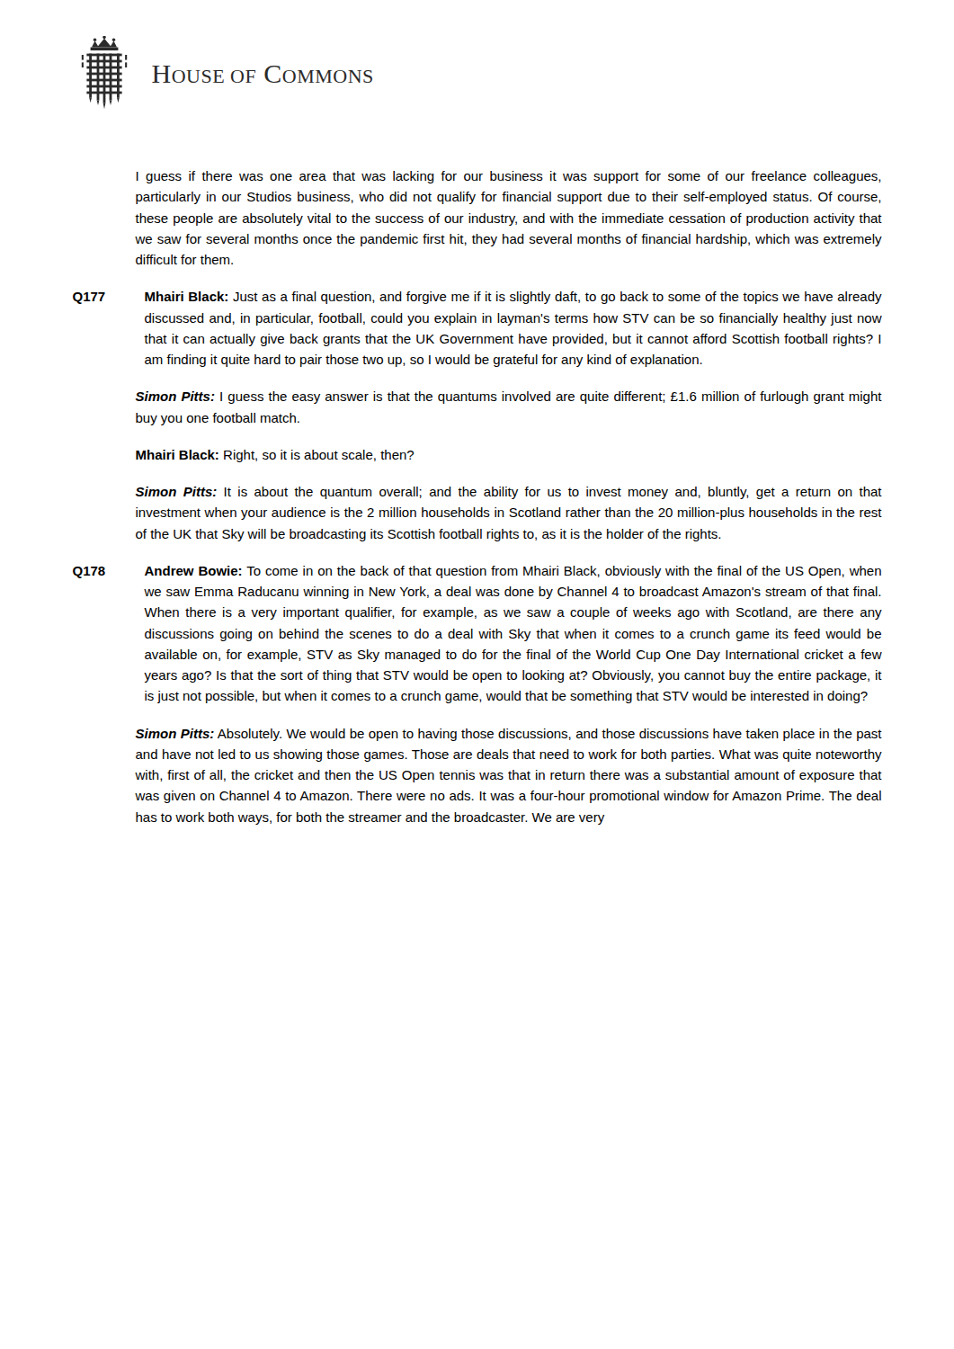HOUSE OF COMMONS
I guess if there was one area that was lacking for our business it was support for some of our freelance colleagues, particularly in our Studios business, who did not qualify for financial support due to their self-employed status. Of course, these people are absolutely vital to the success of our industry, and with the immediate cessation of production activity that we saw for several months once the pandemic first hit, they had several months of financial hardship, which was extremely difficult for them.
Q177
Mhairi Black: Just as a final question, and forgive me if it is slightly daft, to go back to some of the topics we have already discussed and, in particular, football, could you explain in layman's terms how STV can be so financially healthy just now that it can actually give back grants that the UK Government have provided, but it cannot afford Scottish football rights? I am finding it quite hard to pair those two up, so I would be grateful for any kind of explanation.
Simon Pitts: I guess the easy answer is that the quantums involved are quite different; £1.6 million of furlough grant might buy you one football match.
Mhairi Black: Right, so it is about scale, then?
Simon Pitts: It is about the quantum overall; and the ability for us to invest money and, bluntly, get a return on that investment when your audience is the 2 million households in Scotland rather than the 20 million-plus households in the rest of the UK that Sky will be broadcasting its Scottish football rights to, as it is the holder of the rights.
Q178
Andrew Bowie: To come in on the back of that question from Mhairi Black, obviously with the final of the US Open, when we saw Emma Raducanu winning in New York, a deal was done by Channel 4 to broadcast Amazon's stream of that final. When there is a very important qualifier, for example, as we saw a couple of weeks ago with Scotland, are there any discussions going on behind the scenes to do a deal with Sky that when it comes to a crunch game its feed would be available on, for example, STV as Sky managed to do for the final of the World Cup One Day International cricket a few years ago? Is that the sort of thing that STV would be open to looking at? Obviously, you cannot buy the entire package, it is just not possible, but when it comes to a crunch game, would that be something that STV would be interested in doing?
Simon Pitts: Absolutely. We would be open to having those discussions, and those discussions have taken place in the past and have not led to us showing those games. Those are deals that need to work for both parties. What was quite noteworthy with, first of all, the cricket and then the US Open tennis was that in return there was a substantial amount of exposure that was given on Channel 4 to Amazon. There were no ads. It was a four-hour promotional window for Amazon Prime. The deal has to work both ways, for both the streamer and the broadcaster. We are very